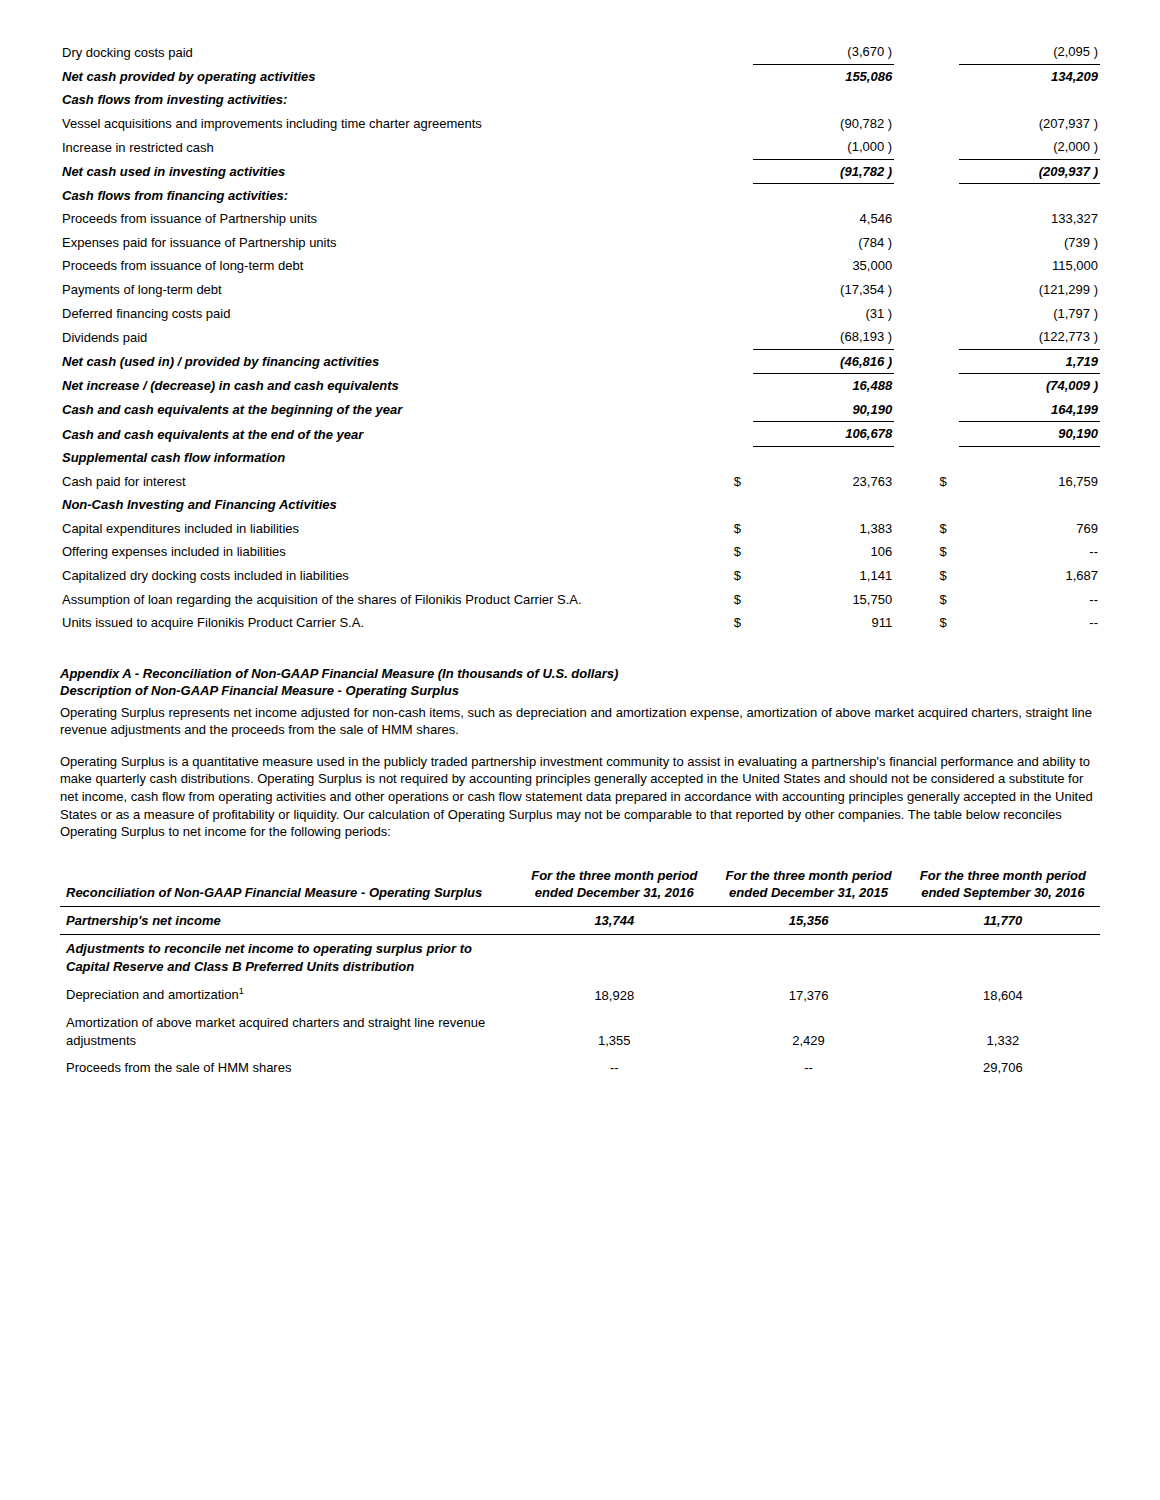| Dry docking costs paid | | | (3,670 ) | | | (2,095 ) |
| Net cash provided by operating activities | | | 155,086 | | | 134,209 |
| Cash flows from investing activities: | | | | | | |
| Vessel acquisitions and improvements including time charter agreements | | | (90,782 ) | | | (207,937 ) |
| Increase in restricted cash | | | (1,000 ) | | | (2,000 ) |
| Net cash used in investing activities | | | (91,782 ) | | | (209,937 ) |
| Cash flows from financing activities: | | | | | | |
| Proceeds from issuance of Partnership units | | | 4,546 | | | 133,327 |
| Expenses paid for issuance of Partnership units | | | (784 ) | | | (739 ) |
| Proceeds from issuance of long-term debt | | | 35,000 | | | 115,000 |
| Payments of long-term debt | | | (17,354 ) | | | (121,299 ) |
| Deferred financing costs paid | | | (31 ) | | | (1,797 ) |
| Dividends paid | | | (68,193 ) | | | (122,773 ) |
| Net cash (used in) / provided by financing activities | | | (46,816 ) | | | 1,719 |
| Net increase / (decrease) in cash and cash equivalents | | | 16,488 | | | (74,009 ) |
| Cash and cash equivalents at the beginning of the year | | | 90,190 | | | 164,199 |
| Cash and cash equivalents at the end of the year | | | 106,678 | | | 90,190 |
| Supplemental cash flow information | | | | | | |
| Cash paid for interest | | $ | 23,763 | | $ | 16,759 |
| Non-Cash Investing and Financing Activities | | | | | | |
| Capital expenditures included in liabilities | | $ | 1,383 | | $ | 769 |
| Offering expenses included in liabilities | | $ | 106 | | $ | -- |
| Capitalized dry docking costs included in liabilities | | $ | 1,141 | | $ | 1,687 |
| Assumption of loan regarding the acquisition of the shares of Filonikis Product Carrier S.A. | | $ | 15,750 | | $ | -- |
| Units issued to acquire Filonikis Product Carrier S.A. | | $ | 911 | | $ | -- |
Appendix A - Reconciliation of Non-GAAP Financial Measure (In thousands of U.S. dollars)
Description of Non-GAAP Financial Measure - Operating Surplus
Operating Surplus represents net income adjusted for non-cash items, such as depreciation and amortization expense, amortization of above market acquired charters, straight line revenue adjustments and the proceeds from the sale of HMM shares.
Operating Surplus is a quantitative measure used in the publicly traded partnership investment community to assist in evaluating a partnership's financial performance and ability to make quarterly cash distributions. Operating Surplus is not required by accounting principles generally accepted in the United States and should not be considered a substitute for net income, cash flow from operating activities and other operations or cash flow statement data prepared in accordance with accounting principles generally accepted in the United States or as a measure of profitability or liquidity. Our calculation of Operating Surplus may not be comparable to that reported by other companies. The table below reconciles Operating Surplus to net income for the following periods:
| Reconciliation of Non-GAAP Financial Measure - Operating Surplus | For the three month period ended December 31, 2016 | For the three month period ended December 31, 2015 | For the three month period ended September 30, 2016 |
| --- | --- | --- | --- |
| Partnership's net income | 13,744 | 15,356 | 11,770 |
| Adjustments to reconcile net income to operating surplus prior to Capital Reserve and Class B Preferred Units distribution | | | |
| Depreciation and amortization 1 | 18,928 | 17,376 | 18,604 |
| Amortization of above market acquired charters and straight line revenue adjustments | 1,355 | 2,429 | 1,332 |
| Proceeds from the sale of HMM shares | -- | -- | 29,706 |